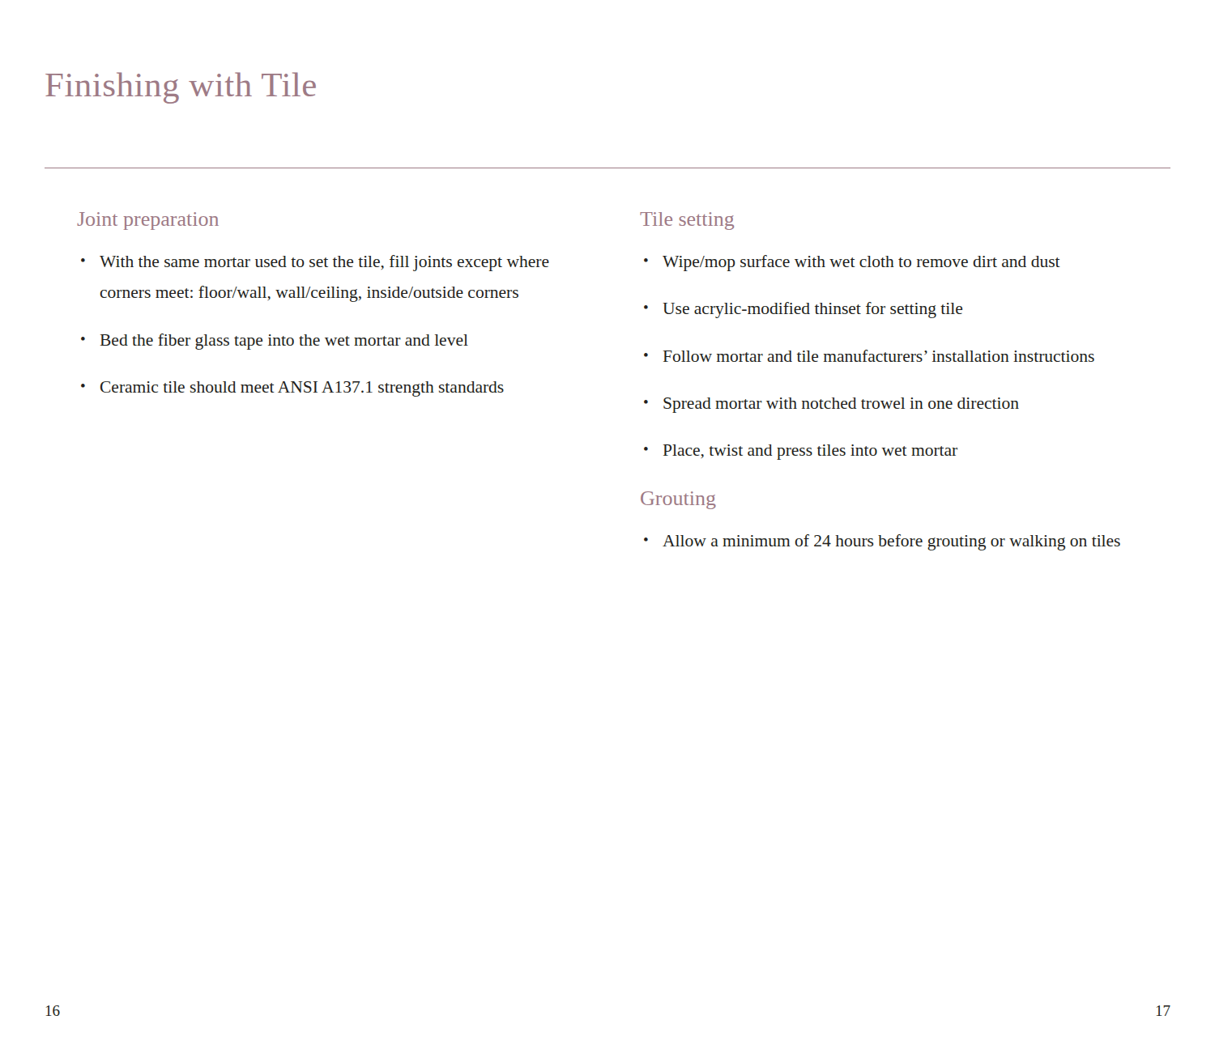Finishing with Tile
Joint preparation
With the same mortar used to set the tile, fill joints except where corners meet: floor/wall, wall/ceiling, inside/outside corners
Bed the fiber glass tape into the wet mortar and level
Ceramic tile should meet ANSI A137.1 strength standards
Tile setting
Wipe/mop surface with wet cloth to remove dirt and dust
Use acrylic-modified thinset for setting tile
Follow mortar and tile manufacturers’ installation instructions
Spread mortar with notched trowel in one direction
Place, twist and press tiles into wet mortar
Grouting
Allow a minimum of 24 hours before grouting or walking on tiles
16 17